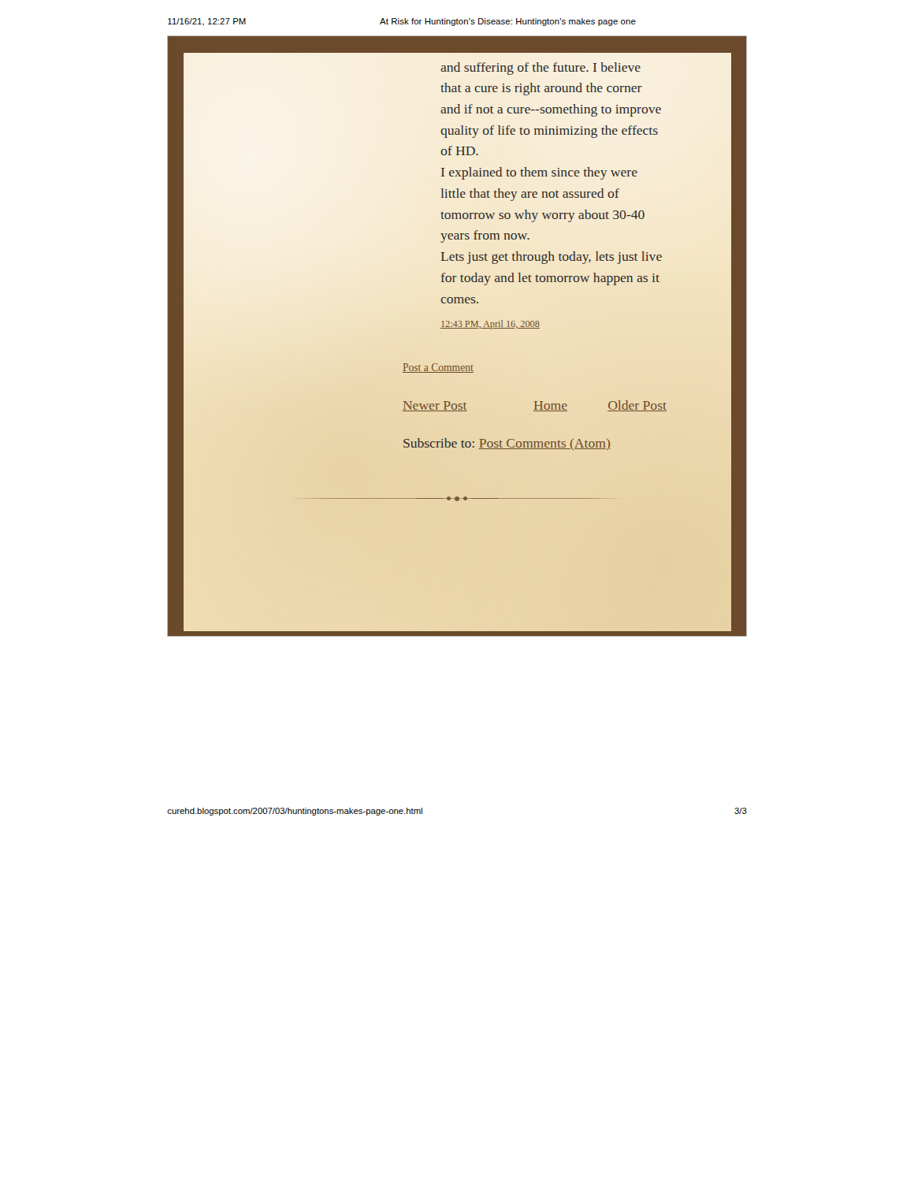11/16/21, 12:27 PM
At Risk for Huntington's Disease: Huntington's makes page one
and suffering of the future. I believe that a cure is right around the corner and if not a cure--something to improve quality of life to minimizing the effects of HD.
I explained to them since they were little that they are not assured of tomorrow so why worry about 30-40 years from now.
Lets just get through today, lets just live for today and let tomorrow happen as it comes.
12:43 PM, April 16, 2008
Post a Comment
Newer Post
Home
Older Post
Subscribe to: Post Comments (Atom)
curehd.blogspot.com/2007/03/huntingtons-makes-page-one.html
3/3